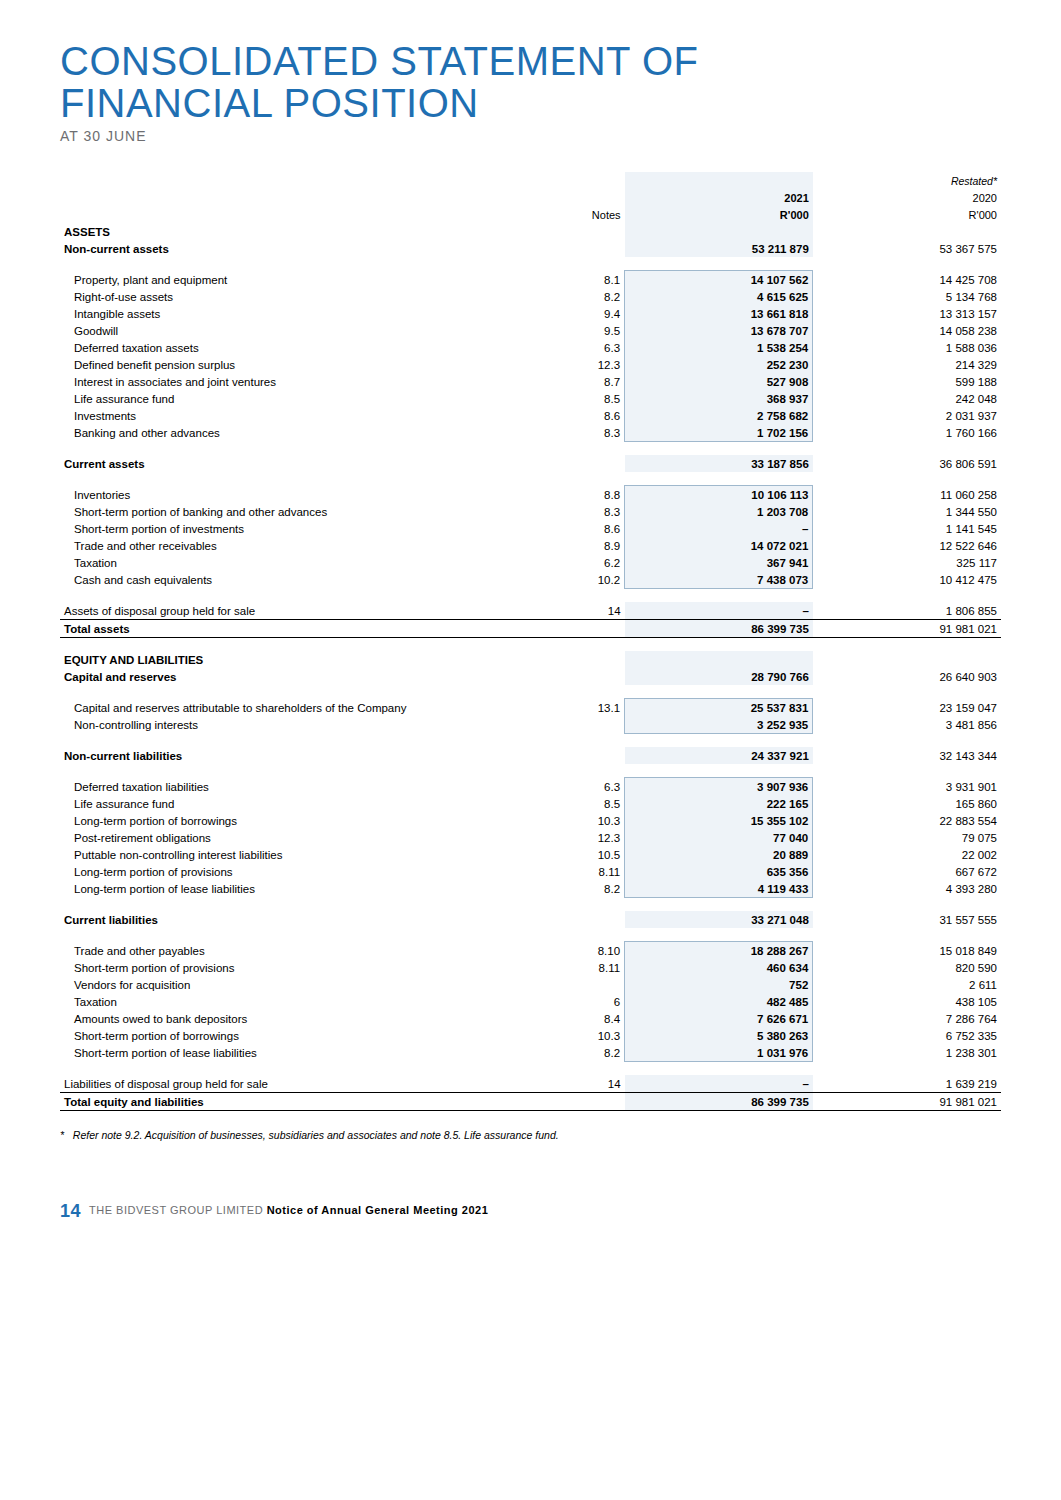CONSOLIDATED STATEMENT OF
FINANCIAL POSITION
AT 30 JUNE
| | | | Restated* |
| --- | --- | --- | --- |
| | | 2021 | 2020 |
| | Notes | R'000 | R'000 |
| ASSETS | | | |
| Non-current assets | | 53 211 879 | 53 367 575 |
| Property, plant and equipment | 8.1 | 14 107 562 | 14 425 708 |
| Right-of-use assets | 8.2 | 4 615 625 | 5 134 768 |
| Intangible assets | 9.4 | 13 661 818 | 13 313 157 |
| Goodwill | 9.5 | 13 678 707 | 14 058 238 |
| Deferred taxation assets | 6.3 | 1 538 254 | 1 588 036 |
| Defined benefit pension surplus | 12.3 | 252 230 | 214 329 |
| Interest in associates and joint ventures | 8.7 | 527 908 | 599 188 |
| Life assurance fund | 8.5 | 368 937 | 242 048 |
| Investments | 8.6 | 2 758 682 | 2 031 937 |
| Banking and other advances | 8.3 | 1 702 156 | 1 760 166 |
| Current assets | | 33 187 856 | 36 806 591 |
| Inventories | 8.8 | 10 106 113 | 11 060 258 |
| Short-term portion of banking and other advances | 8.3 | 1 203 708 | 1 344 550 |
| Short-term portion of investments | 8.6 | – | 1 141 545 |
| Trade and other receivables | 8.9 | 14 072 021 | 12 522 646 |
| Taxation | 6.2 | 367 941 | 325 117 |
| Cash and cash equivalents | 10.2 | 7 438 073 | 10 412 475 |
| Assets of disposal group held for sale | 14 | – | 1 806 855 |
| Total assets | | 86 399 735 | 91 981 021 |
| EQUITY AND LIABILITIES | | | |
| Capital and reserves | | 28 790 766 | 26 640 903 |
| Capital and reserves attributable to shareholders of the Company | 13.1 | 25 537 831 | 23 159 047 |
| Non-controlling interests | | 3 252 935 | 3 481 856 |
| Non-current liabilities | | 24 337 921 | 32 143 344 |
| Deferred taxation liabilities | 6.3 | 3 907 936 | 3 931 901 |
| Life assurance fund | 8.5 | 222 165 | 165 860 |
| Long-term portion of borrowings | 10.3 | 15 355 102 | 22 883 554 |
| Post-retirement obligations | 12.3 | 77 040 | 79 075 |
| Puttable non-controlling interest liabilities | 10.5 | 20 889 | 22 002 |
| Long-term portion of provisions | 8.11 | 635 356 | 667 672 |
| Long-term portion of lease liabilities | 8.2 | 4 119 433 | 4 393 280 |
| Current liabilities | | 33 271 048 | 31 557 555 |
| Trade and other payables | 8.10 | 18 288 267 | 15 018 849 |
| Short-term portion of provisions | 8.11 | 460 634 | 820 590 |
| Vendors for acquisition | | 752 | 2 611 |
| Taxation | 6 | 482 485 | 438 105 |
| Amounts owed to bank depositors | 8.4 | 7 626 671 | 7 286 764 |
| Short-term portion of borrowings | 10.3 | 5 380 263 | 6 752 335 |
| Short-term portion of lease liabilities | 8.2 | 1 031 976 | 1 238 301 |
| Liabilities of disposal group held for sale | 14 | – | 1 639 219 |
| Total equity and liabilities | | 86 399 735 | 91 981 021 |
* Refer note 9.2. Acquisition of businesses, subsidiaries and associates and note 8.5. Life assurance fund.
14 THE BIDVEST GROUP LIMITED Notice of Annual General Meeting 2021